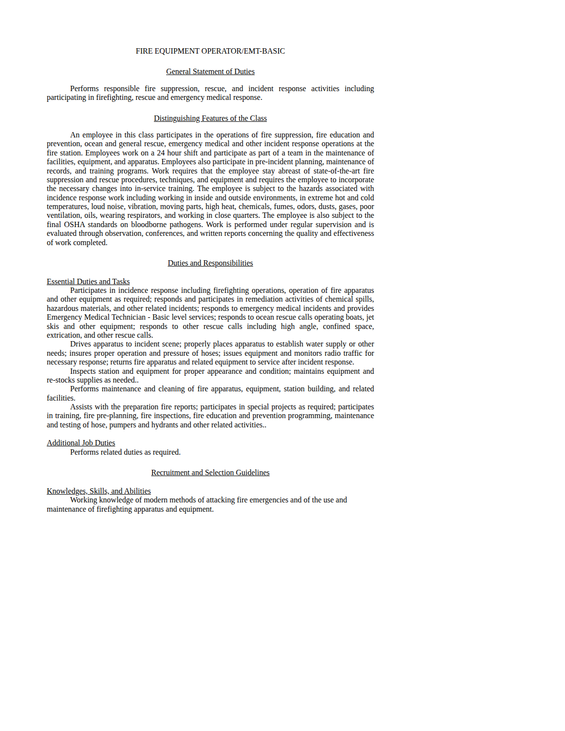FIRE EQUIPMENT OPERATOR/EMT-BASIC
General Statement of Duties
Performs responsible fire suppression, rescue, and incident response activities including participating in firefighting, rescue and emergency medical response.
Distinguishing Features of the Class
An employee in this class participates in the operations of fire suppression, fire education and prevention, ocean and general rescue, emergency medical and other incident response operations at the fire station. Employees work on a 24 hour shift and participate as part of a team in the maintenance of facilities, equipment, and apparatus. Employees also participate in pre-incident planning, maintenance of records, and training programs. Work requires that the employee stay abreast of state-of-the-art fire suppression and rescue procedures, techniques, and equipment and requires the employee to incorporate the necessary changes into in-service training. The employee is subject to the hazards associated with incidence response work including working in inside and outside environments, in extreme hot and cold temperatures, loud noise, vibration, moving parts, high heat, chemicals, fumes, odors, dusts, gases, poor ventilation, oils, wearing respirators, and working in close quarters. The employee is also subject to the final OSHA standards on bloodborne pathogens. Work is performed under regular supervision and is evaluated through observation, conferences, and written reports concerning the quality and effectiveness of work completed.
Duties and Responsibilities
Essential Duties and Tasks
Participates in incidence response including firefighting operations, operation of fire apparatus and other equipment as required; responds and participates in remediation activities of chemical spills, hazardous materials, and other related incidents; responds to emergency medical incidents and provides Emergency Medical Technician - Basic level services; responds to ocean rescue calls operating boats, jet skis and other equipment; responds to other rescue calls including high angle, confined space, extrication, and other rescue calls.
Drives apparatus to incident scene; properly places apparatus to establish water supply or other needs; insures proper operation and pressure of hoses; issues equipment and monitors radio traffic for necessary response; returns fire apparatus and related equipment to service after incident response.
Inspects station and equipment for proper appearance and condition; maintains equipment and re-stocks supplies as needed..
Performs maintenance and cleaning of fire apparatus, equipment, station building, and related facilities.
Assists with the preparation fire reports; participates in special projects as required; participates in training, fire pre-planning, fire inspections, fire education and prevention programming, maintenance and testing of hose, pumpers and hydrants and other related activities..
Additional Job Duties
Performs related duties as required.
Recruitment and Selection Guidelines
Knowledges, Skills, and Abilities
Working knowledge of modern methods of attacking fire emergencies and of the use and
maintenance of firefighting apparatus and equipment.